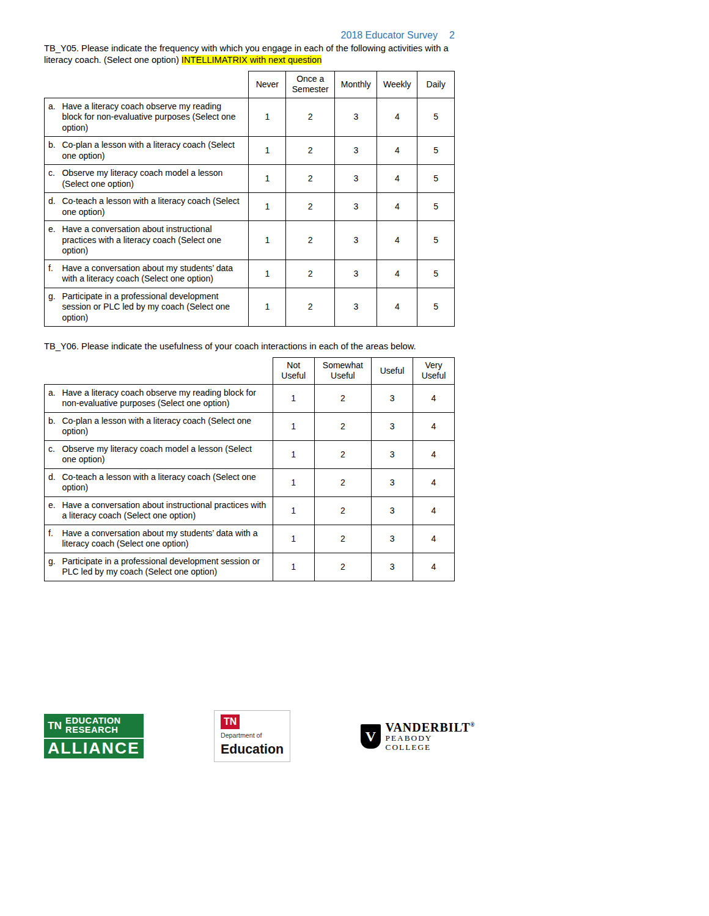2018 Educator Survey 2
TB_Y05. Please indicate the frequency with which you engage in each of the following activities with a literacy coach. (Select one option) INTELLIMATRIX with next question
| | Never | Once a Semester | Monthly | Weekly | Daily |
| --- | --- | --- | --- | --- | --- |
| a. Have a literacy coach observe my reading block for non-evaluative purposes (Select one option) | 1 | 2 | 3 | 4 | 5 |
| b. Co-plan a lesson with a literacy coach (Select one option) | 1 | 2 | 3 | 4 | 5 |
| c. Observe my literacy coach model a lesson (Select one option) | 1 | 2 | 3 | 4 | 5 |
| d. Co-teach a lesson with a literacy coach (Select one option) | 1 | 2 | 3 | 4 | 5 |
| e. Have a conversation about instructional practices with a literacy coach (Select one option) | 1 | 2 | 3 | 4 | 5 |
| f. Have a conversation about my students’ data with a literacy coach (Select one option) | 1 | 2 | 3 | 4 | 5 |
| g. Participate in a professional development session or PLC led by my coach (Select one option) | 1 | 2 | 3 | 4 | 5 |
TB_Y06. Please indicate the usefulness of your coach interactions in each of the areas below.
| | Not Useful | Somewhat Useful | Useful | Very Useful |
| --- | --- | --- | --- | --- |
| a. Have a literacy coach observe my reading block for non-evaluative purposes (Select one option) | 1 | 2 | 3 | 4 |
| b. Co-plan a lesson with a literacy coach (Select one option) | 1 | 2 | 3 | 4 |
| c. Observe my literacy coach model a lesson (Select one option) | 1 | 2 | 3 | 4 |
| d. Co-teach a lesson with a literacy coach (Select one option) | 1 | 2 | 3 | 4 |
| e. Have a conversation about instructional practices with a literacy coach (Select one option) | 1 | 2 | 3 | 4 |
| f. Have a conversation about my students’ data with a literacy coach (Select one option) | 1 | 2 | 3 | 4 |
| g. Participate in a professional development session or PLC led by my coach (Select one option) | 1 | 2 | 3 | 4 |
TN EDUCATION
RESEARCH
ALLIANCE
TN Department of Education
V
VANDERBILT®
PEABODY COLLEGE